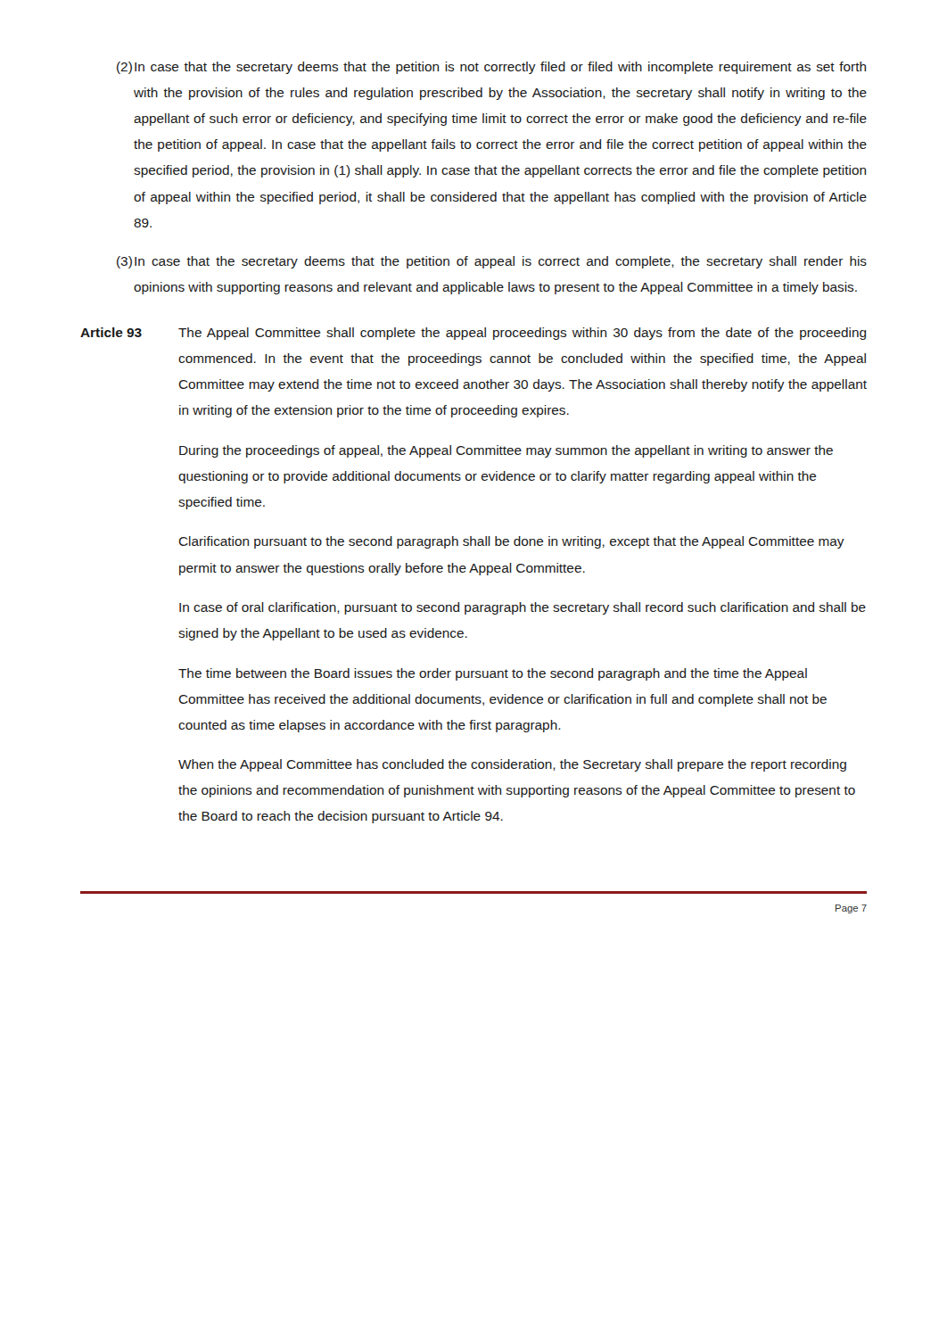(2)
In case that the secretary deems that the petition is not correctly filed or filed with incomplete requirement as set forth with the provision of the rules and regulation prescribed by the Association, the secretary shall notify in writing to the appellant of such error or deficiency, and specifying time limit to correct the error or make good the deficiency and re-file the petition of appeal. In case that the appellant fails to correct the error and file the correct petition of appeal within the specified period, the provision in (1) shall apply. In case that the appellant corrects the error and file the complete petition of appeal within the specified period, it shall be considered that the appellant has complied with the provision of Article 89.
(3)
In case that the secretary deems that the petition of appeal is correct and complete, the secretary shall render his opinions with supporting reasons and relevant and applicable laws to present to the Appeal Committee in a timely basis.
Article 93
The Appeal Committee shall complete the appeal proceedings within 30 days from the date of the proceeding commenced. In the event that the proceedings cannot be concluded within the specified time, the Appeal Committee may extend the time not to exceed another 30 days. The Association shall thereby notify the appellant in writing of the extension prior to the time of proceeding expires.
During the proceedings of appeal, the Appeal Committee may summon the appellant in writing to answer the questioning or to provide additional documents or evidence or to clarify matter regarding appeal within the specified time.
Clarification pursuant to the second paragraph shall be done in writing, except that the Appeal Committee may permit to answer the questions orally before the Appeal Committee.
In case of oral clarification, pursuant to second paragraph the secretary shall record such clarification and shall be signed by the Appellant to be used as evidence.
The time between the Board issues the order pursuant to the second paragraph and the time the Appeal Committee has received the additional documents, evidence or clarification in full and complete shall not be counted as time elapses in accordance with the first paragraph.
When the Appeal Committee has concluded the consideration, the Secretary shall prepare the report recording the opinions and recommendation of punishment with supporting reasons of the Appeal Committee to present to the Board to reach the decision pursuant to Article 94.
Page 7